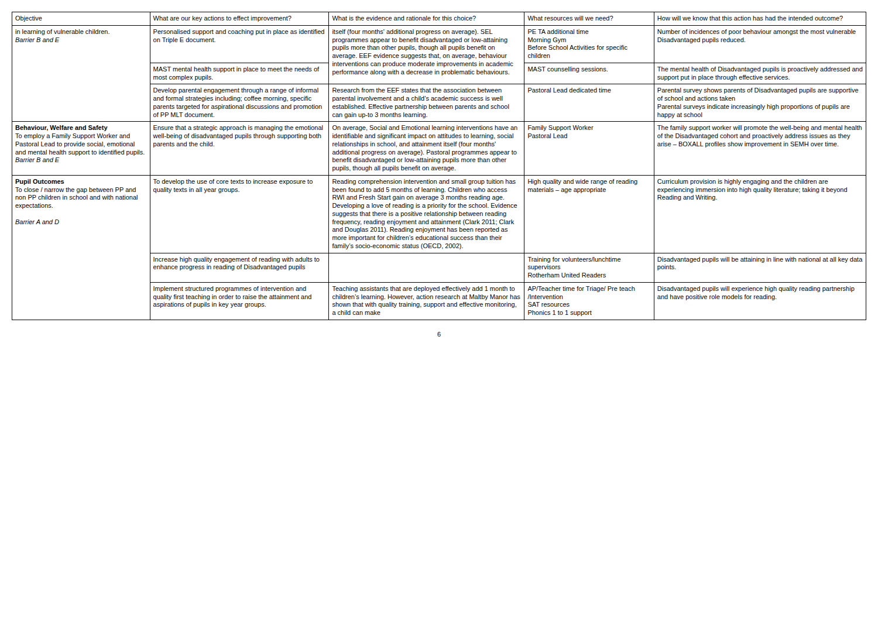| Objective | What are our key actions to effect improvement? | What is the evidence and rationale for this choice? | What resources will we need? | How will we know that this action has had the intended outcome? |
| --- | --- | --- | --- | --- |
| in learning of vulnerable children. Barrier B and E | Personalised support and coaching put in place as identified on Triple E document. | itself (four months' additional progress on average). SEL programmes appear to benefit disadvantaged or low-attaining pupils more than other pupils, though all pupils benefit on average. EEF evidence suggests that, on average, behaviour interventions can produce moderate improvements in academic performance along with a decrease in problematic behaviours. | PE TA additional time Morning Gym Before School Activities for specific children | Number of incidences of poor behaviour amongst the most vulnerable Disadvantaged pupils reduced. |
| MAST mental health support in place to meet the needs of most complex pupils. | MAST counselling sessions. | The mental health of Disadvantaged pupils is proactively addressed and support put in place through effective services. |
| Develop parental engagement through a range of informal and formal strategies including; coffee morning, specific parents targeted for aspirational discussions and promotion of PP MLT document. | Research from the EEF states that the association between parental involvement and a child’s academic success is well established. Effective partnership between parents and school can gain up-to 3 months learning. | Pastoral Lead dedicated time | Parental survey shows parents of Disadvantaged pupils are supportive of school and actions taken Parental surveys indicate increasingly high proportions of pupils are happy at school |
| Behaviour, Welfare and Safety To employ a Family Support Worker and Pastoral Lead to provide social, emotional and mental health support to identified pupils. Barrier B and E | Ensure that a strategic approach is managing the emotional well-being of disadvantaged pupils through supporting both parents and the child. | On average, Social and Emotional learning interventions have an identifiable and significant impact on attitudes to learning, social relationships in school, and attainment itself (four months' additional progress on average). Pastoral programmes appear to benefit disadvantaged or low-attaining pupils more than other pupils, though all pupils benefit on average. | Family Support Worker Pastoral Lead | The family support worker will promote the well-being and mental health of the Disadvantaged cohort and proactively address issues as they arise – BOXALL profiles show improvement in SEMH over time. |
| Pupil Outcomes To close / narrow the gap between PP and non PP children in school and with national expectations. Barrier A and D | To develop the use of core texts to increase exposure to quality texts in all year groups. | Reading comprehension intervention and small group tuition has been found to add 5 months of learning. Children who access RWI and Fresh Start gain on average 3 months reading age. Developing a love of reading is a priority for the school. Evidence suggests that there is a positive relationship between reading frequency, reading enjoyment and attainment (Clark 2011; Clark and Douglas 2011). Reading enjoyment has been reported as more important for children’s educational success than their family’s socio-economic status (OECD, 2002). | High quality and wide range of reading materials – age appropriate | Curriculum provision is highly engaging and the children are experiencing immersion into high quality literature; taking it beyond Reading and Writing. |
| Increase high quality engagement of reading with adults to enhance progress in reading of Disadvantaged pupils | | Training for volunteers/lunchtime supervisors Rotherham United Readers | Disadvantaged pupils will be attaining in line with national at all key data points. |
| Implement structured programmes of intervention and quality first teaching in order to raise the attainment and aspirations of pupils in key year groups. | Teaching assistants that are deployed effectively add 1 month to children’s learning. However, action research at Maltby Manor has shown that with quality training, support and effective monitoring, a child can make | AP/Teacher time for Triage/ Pre teach /Intervention SAT resources Phonics 1 to 1 support | Disadvantaged pupils will experience high quality reading partnership and have positive role models for reading. |
6